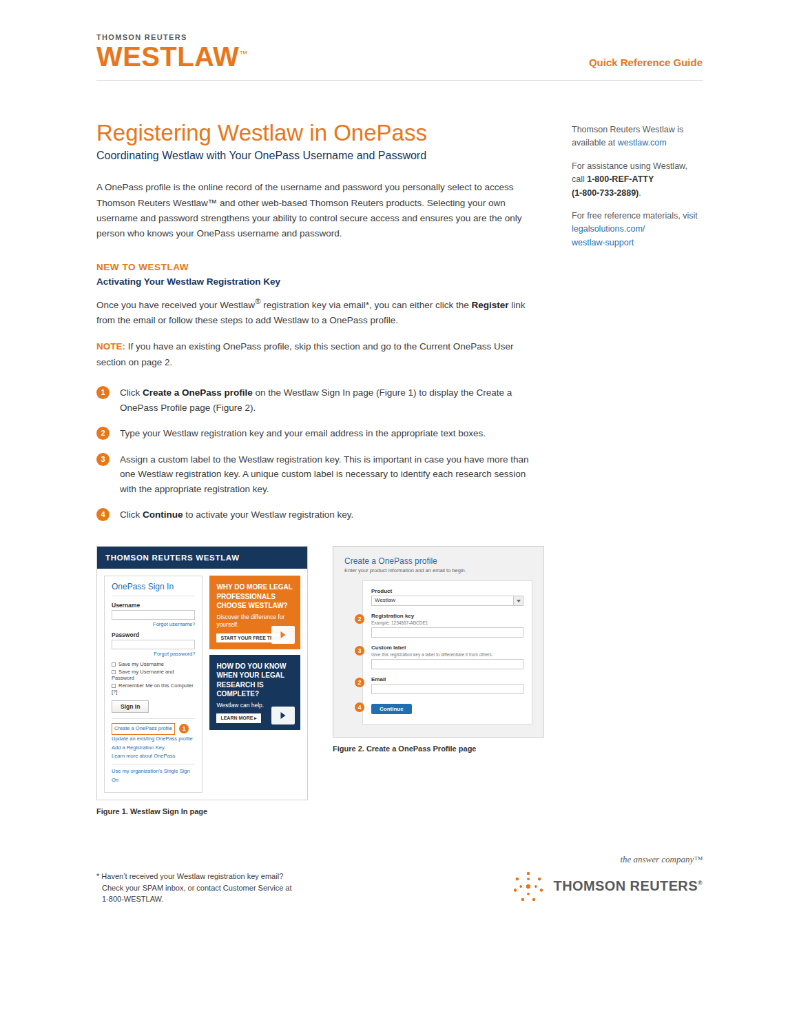Thomson Reuters
WESTLAW™
Quick Reference Guide
Registering Westlaw in OnePass
Coordinating Westlaw with Your OnePass Username and Password
A OnePass profile is the online record of the username and password you personally select to access Thomson Reuters Westlaw™ and other web-based Thomson Reuters products. Selecting your own username and password strengthens your ability to control secure access and ensures you are the only person who knows your OnePass username and password.
New to Westlaw
Activating Your Westlaw Registration Key
Once you have received your Westlaw® registration key via email*, you can either click the Register link from the email or follow these steps to add Westlaw to a OnePass profile.
NOTE: If you have an existing OnePass profile, skip this section and go to the Current OnePass User section on page 2.
1 Click Create a OnePass profile on the Westlaw Sign In page (Figure 1) to display the Create a OnePass Profile page (Figure 2).
2 Type your Westlaw registration key and your email address in the appropriate text boxes.
3 Assign a custom label to the Westlaw registration key. This is important in case you have more than one Westlaw registration key. A unique custom label is necessary to identify each research session with the appropriate registration key.
4 Click Continue to activate your Westlaw registration key.
THOMSON REUTERS WESTLAW
OnePass Sign In
Username
Forgot username?
Password
Forgot password?
Save my Username
Save my Username and Password
Remember Me on this Computer [?]
Sign In
Create a OnePass profile 1
Update an existing OnePass profile
Add a Registration Key
Learn more about OnePass
Use my organization’s Single Sign On
WHY DO MORE LEGAL PROFESSIONALS CHOOSE WESTLAW? Discover the difference for yourself.
START YOUR FREE TRIAL ▸
HOW DO YOU KNOW WHEN YOUR LEGAL RESEARCH IS COMPLETE? Westlaw can help.
LEARN MORE ▸
Figure 1. Westlaw Sign In page
Create a OnePass profile
Enter your product information and an email to begin.
Product
Westlaw
2 Registration key
Example: 1234567-ABCDE1
3 Custom label
Give this registration key a label to differentiate it from others.
2 Email
4
Continue
Figure 2. Create a OnePass Profile page
Thomson Reuters Westlaw is available at westlaw.com
For assistance using Westlaw, call 1-800-REF-ATTY
(1-800-733-2889).
For free reference materials, visit legalsolutions.com/
westlaw-support
* Haven’t received your Westlaw registration key email? Check your SPAM inbox, or contact Customer Service at 1-800-WESTLAW.
the answer company™
THOMSON REUTERS®